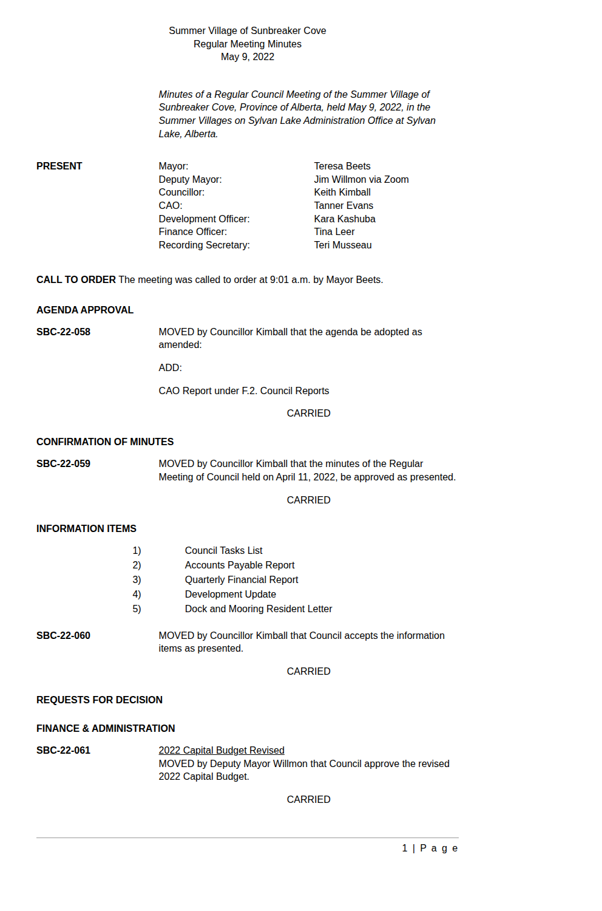Summer Village of Sunbreaker Cove
Regular Meeting Minutes
May 9, 2022
Minutes of a Regular Council Meeting of the Summer Village of Sunbreaker Cove, Province of Alberta, held May 9, 2022, in the Summer Villages on Sylvan Lake Administration Office at Sylvan Lake, Alberta.
Present
| Mayor: | Teresa Beets |
| Deputy Mayor: | Jim Willmon via Zoom |
| Councillor: | Keith Kimball |
| CAO: | Tanner Evans |
| Development Officer: | Kara Kashuba |
| Finance Officer: | Tina Leer |
| Recording Secretary: | Teri Musseau |
CALL TO ORDER The meeting was called to order at 9:01 a.m. by Mayor Beets.
Agenda Approval
SBC-22-058
MOVED by Councillor Kimball that the agenda be adopted as amended:
ADD:
CAO Report under F.2. Council Reports
CARRIED
Confirmation of Minutes
SBC-22-059
MOVED by Councillor Kimball that the minutes of the Regular Meeting of Council held on April 11, 2022, be approved as presented.
CARRIED
Information Items
1) Council Tasks List
2) Accounts Payable Report
3) Quarterly Financial Report
4) Development Update
5) Dock and Mooring Resident Letter
SBC-22-060
MOVED by Councillor Kimball that Council accepts the information items as presented.
CARRIED
Requests for Decision
Finance & Administration
SBC-22-061
2022 Capital Budget Revised
MOVED by Deputy Mayor Willmon that Council approve the revised 2022 Capital Budget.
CARRIED
1 | P a g e